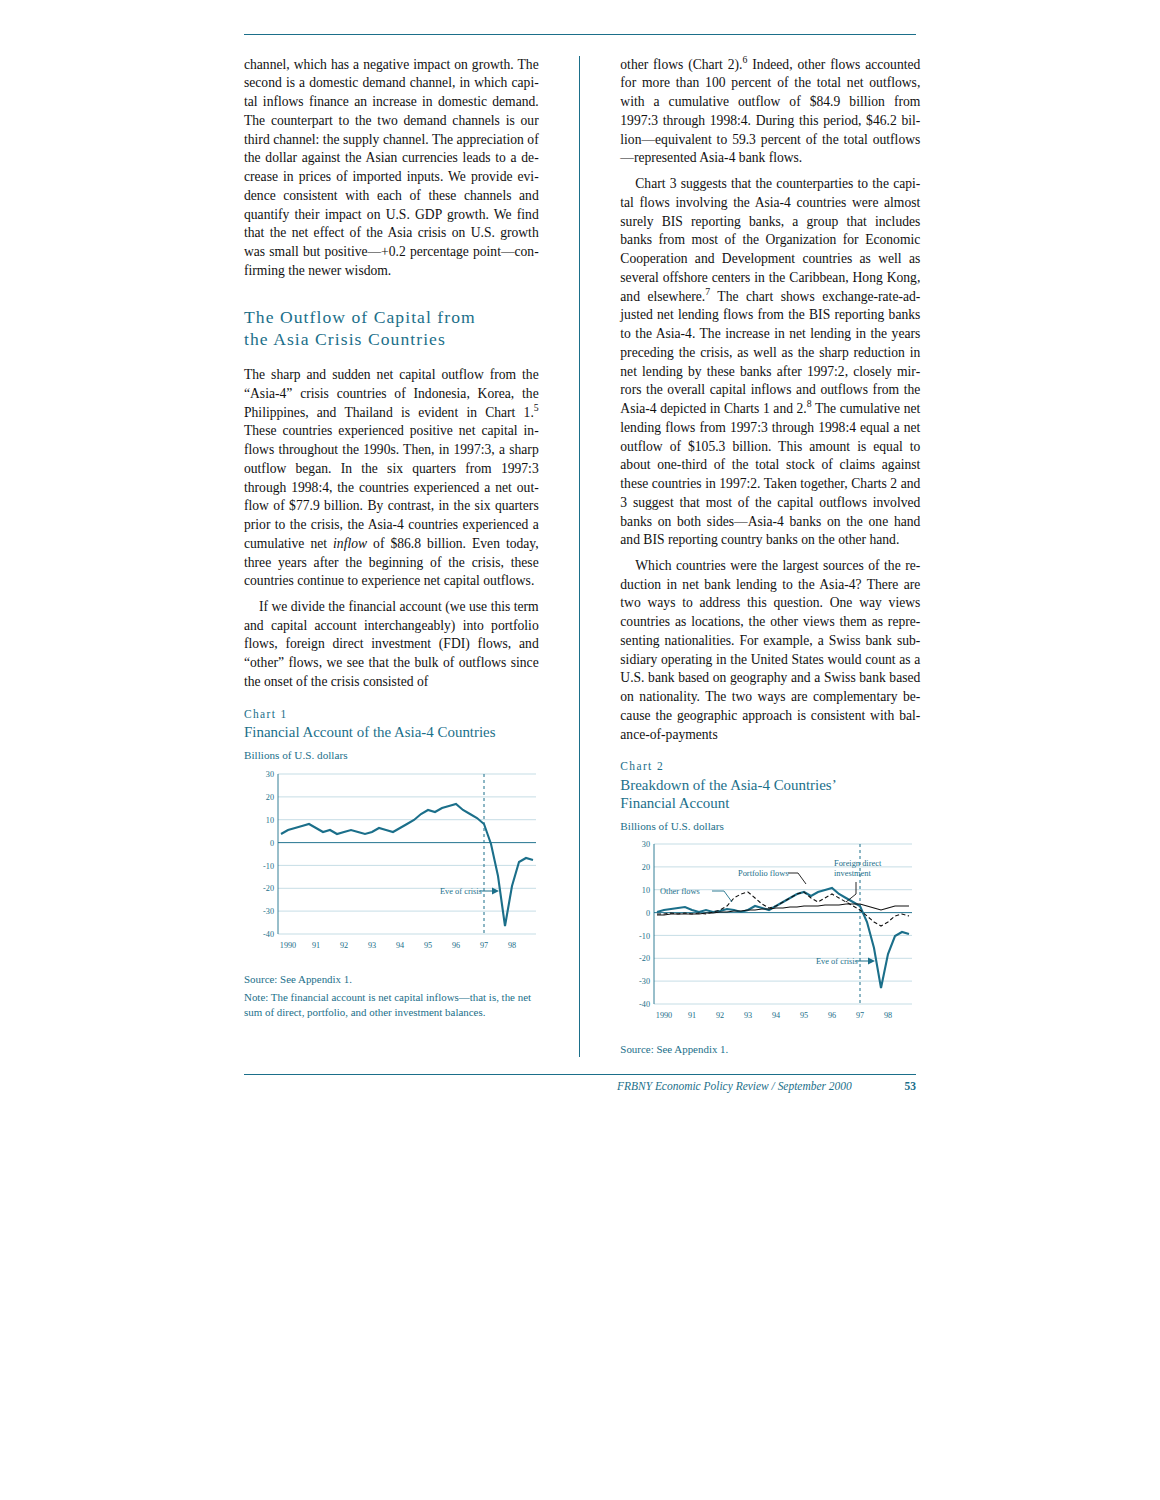channel, which has a negative impact on growth. The second is a domestic demand channel, in which capital inflows finance an increase in domestic demand. The counterpart to the two demand channels is our third channel: the supply channel. The appreciation of the dollar against the Asian currencies leads to a decrease in prices of imported inputs. We provide evidence consistent with each of these channels and quantify their impact on U.S. GDP growth. We find that the net effect of the Asia crisis on U.S. growth was small but positive—+0.2 percentage point—confirming the newer wisdom.
The Outflow of Capital from
the Asia Crisis Countries
The sharp and sudden net capital outflow from the “Asia-4” crisis countries of Indonesia, Korea, the Philippines, and Thailand is evident in Chart 1.5 These countries experienced positive net capital inflows throughout the 1990s. Then, in 1997:3, a sharp outflow began. In the six quarters from 1997:3 through 1998:4, the countries experienced a net outflow of $77.9 billion. By contrast, in the six quarters prior to the crisis, the Asia-4 countries experienced a cumulative net inflow of $86.8 billion. Even today, three years after the beginning of the crisis, these countries continue to experience net capital outflows.
If we divide the financial account (we use this term and capital account interchangeably) into portfolio flows, foreign direct investment (FDI) flows, and “other” flows, we see that the bulk of outflows since the onset of the crisis consisted of
Chart 1
Financial Account of the Asia-4 Countries
Billions of U.S. dollars
30 20 10 0 -10 -20 -30 -40 1990 91 92 93 94 95 96 97 98 Eve of crisis
Source: See Appendix 1.
Note: The financial account is net capital inflows—that is, the net sum of direct, portfolio, and other investment balances.
other flows (Chart 2).6 Indeed, other flows accounted for more than 100 percent of the total net outflows, with a cumulative outflow of $84.9 billion from 1997:3 through 1998:4. During this period, $46.2 billion—equivalent to 59.3 percent of the total outflows—represented Asia-4 bank flows.
Chart 3 suggests that the counterparties to the capital flows involving the Asia-4 countries were almost surely BIS reporting banks, a group that includes banks from most of the Organization for Economic Cooperation and Development countries as well as several offshore centers in the Caribbean, Hong Kong, and elsewhere.7 The chart shows exchange-rate-adjusted net lending flows from the BIS reporting banks to the Asia-4. The increase in net lending in the years preceding the crisis, as well as the sharp reduction in net lending by these banks after 1997:2, closely mirrors the overall capital inflows and outflows from the Asia-4 depicted in Charts 1 and 2.8 The cumulative net lending flows from 1997:3 through 1998:4 equal a net outflow of $105.3 billion. This amount is equal to about one-third of the total stock of claims against these countries in 1997:2. Taken together, Charts 2 and 3 suggest that most of the capital outflows involved banks on both sides—Asia-4 banks on the one hand and BIS reporting country banks on the other hand.
Which countries were the largest sources of the reduction in net bank lending to the Asia-4? There are two ways to address this question. One way views countries as locations, the other views them as representing nationalities. For example, a Swiss bank subsidiary operating in the United States would count as a U.S. bank based on geography and a Swiss bank based on nationality. The two ways are complementary because the geographic approach is consistent with balance-of-payments
Chart 2
Breakdown of the Asia-4 Countries’
Financial Account
Billions of U.S. dollars
30 20 10 0 -10 -20 -30 -40 1990 91 92 93 94 95 96 97 98 Portfolio flows Foreign direct investment Other flows Eve of crisis
Source: See Appendix 1.
FRBNY Economic Policy Review / September 2000 53